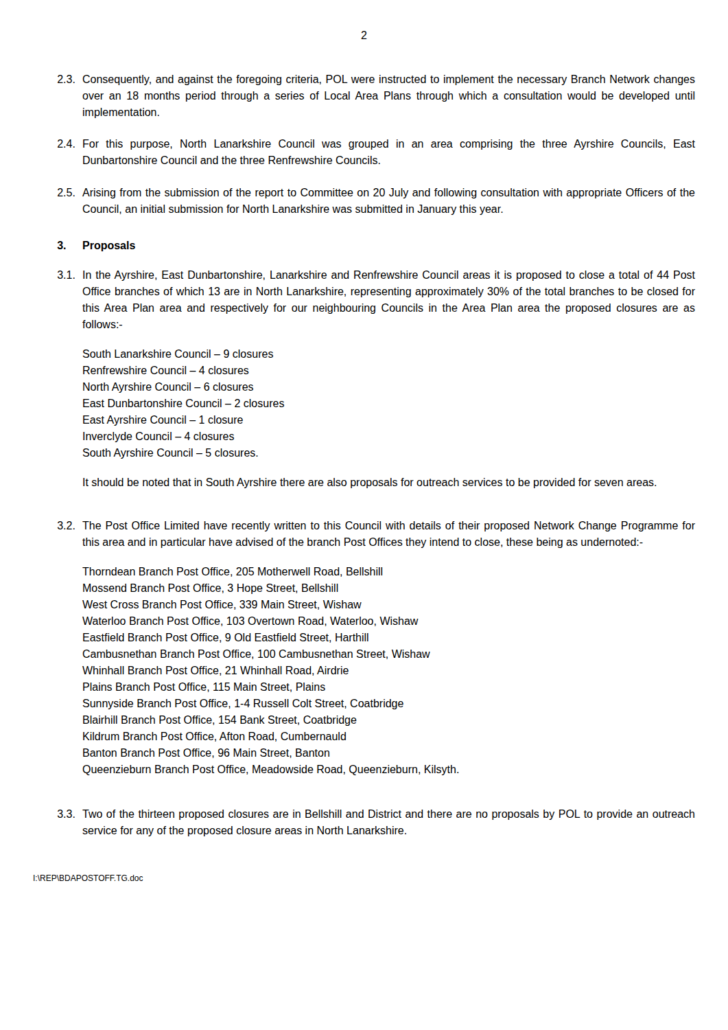2
2.3.
Consequently, and against the foregoing criteria, POL were instructed to implement the necessary Branch Network changes over an 18 months period through a series of Local Area Plans through which a consultation would be developed until implementation.
2.4.
For this purpose, North Lanarkshire Council was grouped in an area comprising the three Ayrshire Councils, East Dunbartonshire Council and the three Renfrewshire Councils.
2.5.
Arising from the submission of the report to Committee on 20 July and following consultation with appropriate Officers of the Council, an initial submission for North Lanarkshire was submitted in January this year.
3. Proposals
3.1.
In the Ayrshire, East Dunbartonshire, Lanarkshire and Renfrewshire Council areas it is proposed to close a total of 44 Post Office branches of which 13 are in North Lanarkshire, representing approximately 30% of the total branches to be closed for this Area Plan area and respectively for our neighbouring Councils in the Area Plan area the proposed closures are as follows:-
South Lanarkshire Council – 9 closures
Renfrewshire Council – 4 closures
North Ayrshire Council – 6 closures
East Dunbartonshire Council – 2 closures
East Ayrshire Council – 1 closure
Inverclyde Council – 4 closures
South Ayrshire Council – 5 closures.
It should be noted that in South Ayrshire there are also proposals for outreach services to be provided for seven areas.
3.2.
The Post Office Limited have recently written to this Council with details of their proposed Network Change Programme for this area and in particular have advised of the branch Post Offices they intend to close, these being as undernoted:-
Thorndean Branch Post Office, 205 Motherwell Road, Bellshill
Mossend Branch Post Office, 3 Hope Street, Bellshill
West Cross Branch Post Office, 339 Main Street, Wishaw
Waterloo Branch Post Office, 103 Overtown Road, Waterloo, Wishaw
Eastfield Branch Post Office, 9 Old Eastfield Street, Harthill
Cambusnethan Branch Post Office, 100 Cambusnethan Street, Wishaw
Whinhall Branch Post Office, 21 Whinhall Road, Airdrie
Plains Branch Post Office, 115 Main Street, Plains
Sunnyside Branch Post Office, 1-4 Russell Colt Street, Coatbridge
Blairhill Branch Post Office, 154 Bank Street, Coatbridge
Kildrum Branch Post Office, Afton Road, Cumbernauld
Banton Branch Post Office, 96 Main Street, Banton
Queenzieburn Branch Post Office, Meadowside Road, Queenzieburn, Kilsyth.
3.3.
Two of the thirteen proposed closures are in Bellshill and District and there are no proposals by POL to provide an outreach service for any of the proposed closure areas in North Lanarkshire.
I:\REP\BDAPOSTOFF.TG.doc